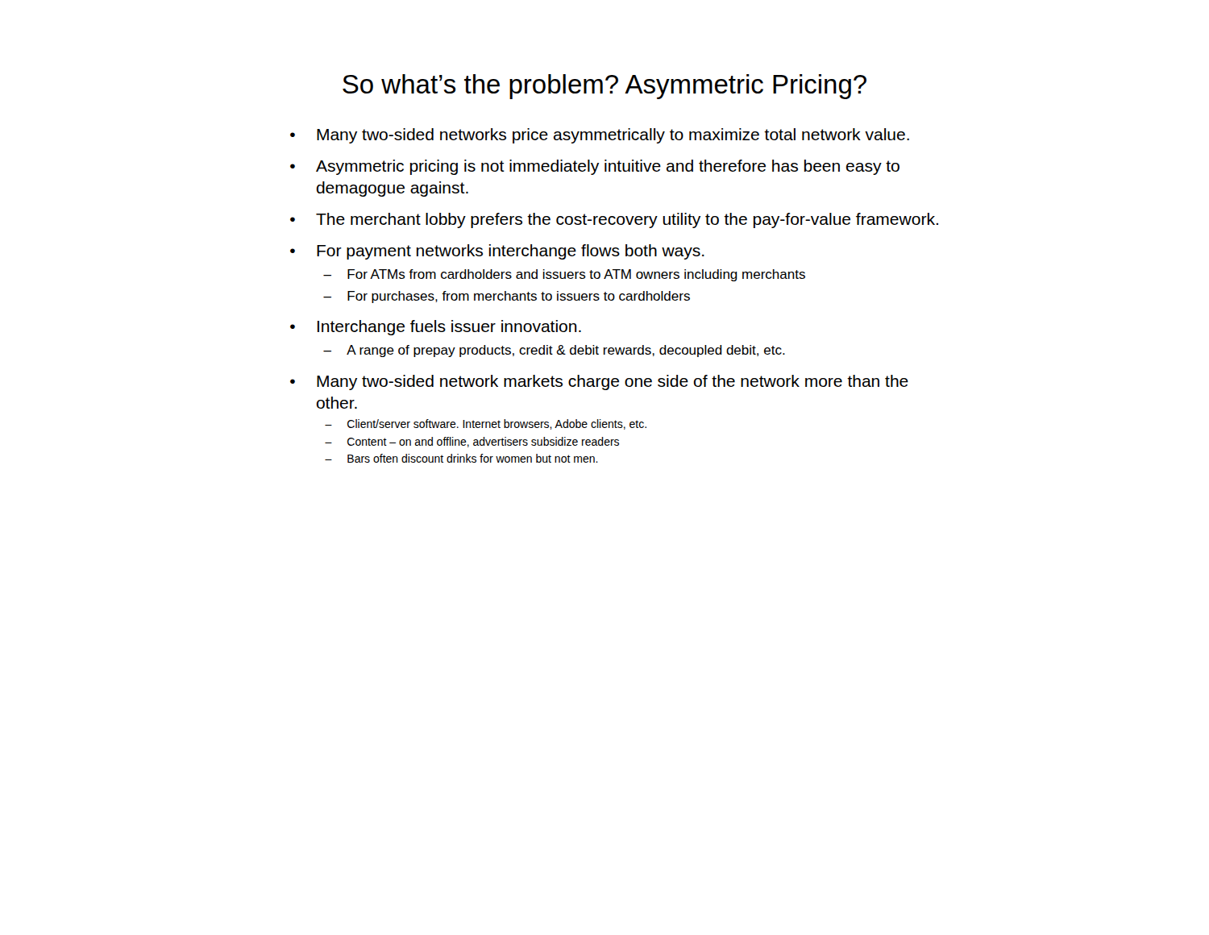So what’s the problem? Asymmetric Pricing?
Many two-sided networks price asymmetrically to maximize total network value.
Asymmetric pricing is not immediately intuitive and therefore has been easy to demagogue against.
The merchant lobby prefers the cost-recovery utility to the pay-for-value framework.
For payment networks interchange flows both ways.
For ATMs from cardholders and issuers to ATM owners including merchants
For purchases, from merchants to issuers to cardholders
Interchange fuels issuer innovation.
A range of prepay products, credit & debit rewards, decoupled debit, etc.
Many two-sided network markets charge one side of the network more than the other.
Client/server software. Internet browsers, Adobe clients, etc.
Content – on and offline, advertisers subsidize readers
Bars often discount drinks for women but not men.